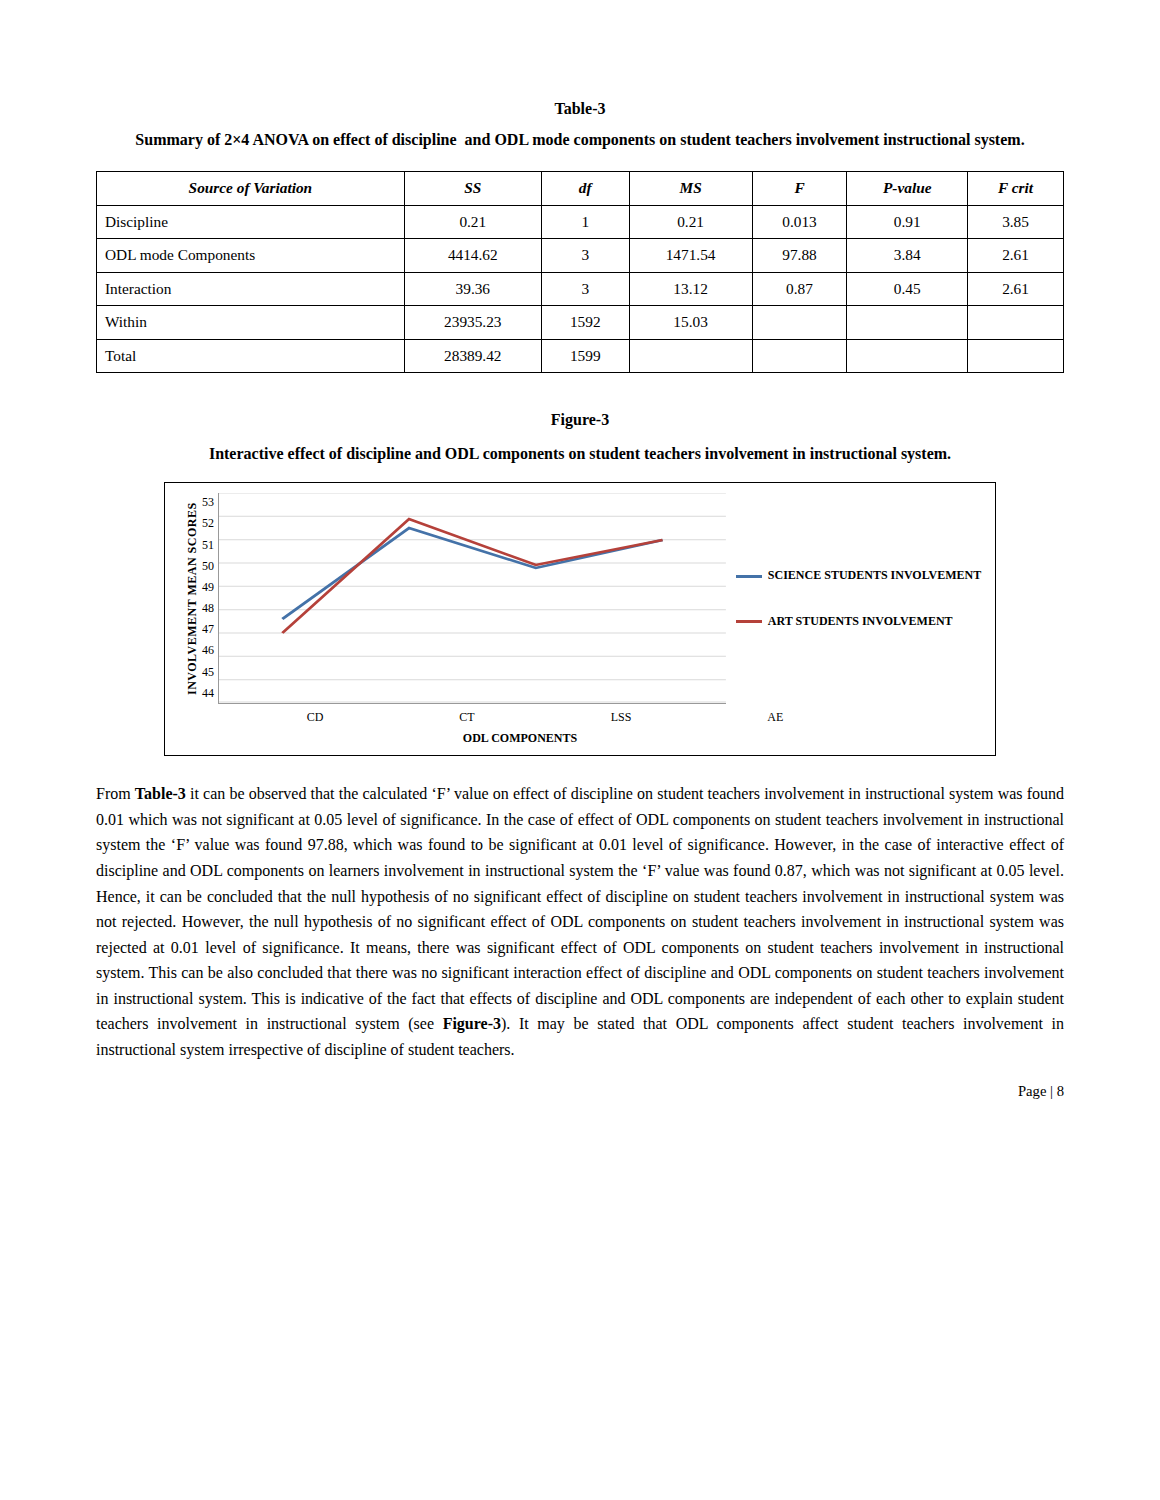Table-3
Summary of 2×4 ANOVA on effect of discipline and ODL mode components on student teachers involvement instructional system.
| Source of Variation | SS | df | MS | F | P-value | F crit |
| --- | --- | --- | --- | --- | --- | --- |
| Discipline | 0.21 | 1 | 0.21 | 0.013 | 0.91 | 3.85 |
| ODL mode Components | 4414.62 | 3 | 1471.54 | 97.88 | 3.84 | 2.61 |
| Interaction | 39.36 | 3 | 13.12 | 0.87 | 0.45 | 2.61 |
| Within | 23935.23 | 1592 | 15.03 | | | |
| Total | 28389.42 | 1599 | | | | |
Figure-3
Interactive effect of discipline and ODL components on student teachers involvement in instructional system.
INVOLVEMENT MEAN SCORES
53 52 51 50 49 48 47 46 45 44
SCIENCE STUDENTS INVOLVEMENT
ART STUDENTS INVOLVEMENT
CD CT LSS AE
ODL COMPONENTS
From Table-3 it can be observed that the calculated ‘F’ value on effect of discipline on student teachers involvement in instructional system was found 0.01 which was not significant at 0.05 level of significance. In the case of effect of ODL components on student teachers involvement in instructional system the ‘F’ value was found 97.88, which was found to be significant at 0.01 level of significance. However, in the case of interactive effect of discipline and ODL components on learners involvement in instructional system the ‘F’ value was found 0.87, which was not significant at 0.05 level. Hence, it can be concluded that the null hypothesis of no significant effect of discipline on student teachers involvement in instructional system was not rejected. However, the null hypothesis of no significant effect of ODL components on student teachers involvement in instructional system was rejected at 0.01 level of significance. It means, there was significant effect of ODL components on student teachers involvement in instructional system. This can be also concluded that there was no significant interaction effect of discipline and ODL components on student teachers involvement in instructional system. This is indicative of the fact that effects of discipline and ODL components are independent of each other to explain student teachers involvement in instructional system (see Figure-3). It may be stated that ODL components affect student teachers involvement in instructional system irrespective of discipline of student teachers.
Page | 8